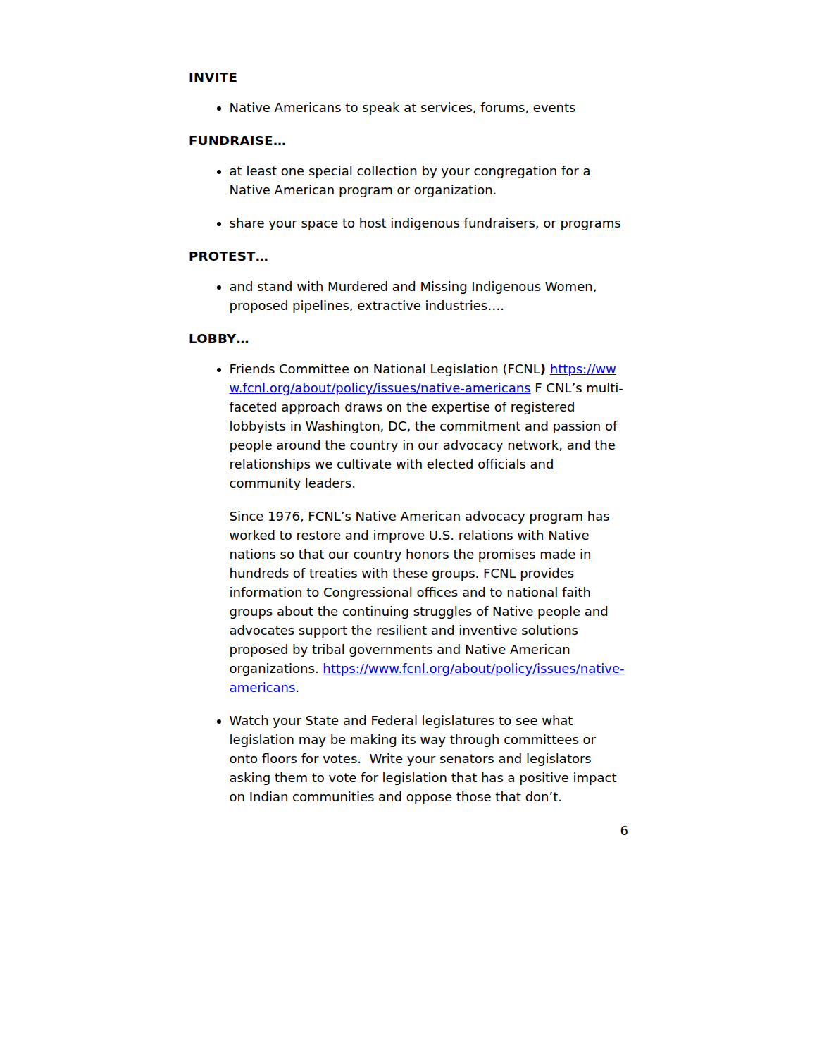INVITE
Native Americans to speak at services, forums, events
FUNDRAISE…
at least one special collection by your congregation for a Native American program or organization.
share your space to host indigenous fundraisers, or programs
PROTEST…
and stand with Murdered and Missing Indigenous Women, proposed pipelines, extractive industries….
LOBBY…
Friends Committee on National Legislation (FCNL) https://www.fcnl.org/about/policy/issues/native-americans F CNL’s multi-faceted approach draws on the expertise of registered lobbyists in Washington, DC, the commitment and passion of people around the country in our advocacy network, and the relationships we cultivate with elected officials and community leaders.
Since 1976, FCNL’s Native American advocacy program has worked to restore and improve U.S. relations with Native nations so that our country honors the promises made in hundreds of treaties with these groups. FCNL provides information to Congressional offices and to national faith groups about the continuing struggles of Native people and advocates support the resilient and inventive solutions proposed by tribal governments and Native American organizations. https://www.fcnl.org/about/policy/issues/native-americans.
Watch your State and Federal legislatures to see what legislation may be making its way through committees or onto floors for votes. Write your senators and legislators asking them to vote for legislation that has a positive impact on Indian communities and oppose those that don’t.
6